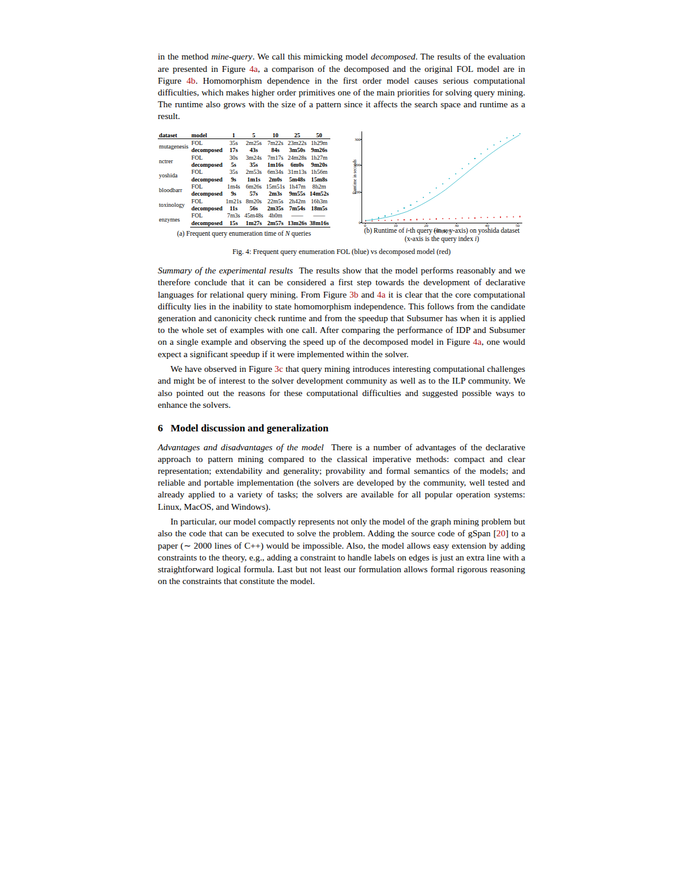in the method mine-query. We call this mimicking model decomposed. The results of the evaluation are presented in Figure 4a, a comparison of the decomposed and the original FOL model are in Figure 4b. Homomorphism dependence in the first order model causes serious computational difficulties, which makes higher order primitives one of the main priorities for solving query mining. The runtime also grows with the size of a pattern since it affects the search space and runtime as a result.
| dataset | model | 1 | 5 | 10 | 25 | 50 |
| --- | --- | --- | --- | --- | --- | --- |
| mutagenesis | FOL | 35s | 2m25s | 7m22s | 23m22s | 1h29m |
| decomposed | 17s | 43s | 84s | 3m50s | 9m26s |
| nctrer | FOL | 30s | 3m24s | 7m17s | 24m28s | 1h27m |
| decomposed | 5s | 35s | 1m16s | 6m0s | 9m20s |
| yoshida | FOL | 35s | 2m53s | 6m34s | 31m13s | 1h56m |
| decomposed | 9s | 1m1s | 2m0s | 5m48s | 15m8s |
| bloodbarr | FOL | 1m4s | 6m26s | 15m51s | 1h47m | 8h2m |
| decomposed | 9s | 57s | 2m3s | 9m55s | 14m52s |
| toxinology | FOL | 1m21s | 8m20s | 22m5s | 2h42m | 16h3m |
| decomposed | 11s | 56s | 2m35s | 7m54s | 18m5s |
| enzymes | FOL | 7m3s | 45m48s | 4h0m | —— | —— |
| decomposed | 15s | 1m27s | 2m57s | 13m26s | 38m16s |
(a) Frequent query enumeration time of N queries
Runtime in seconds
i-th query
0
100
200
300
0
10
20
30
40
50
(b) Runtime of i-th query (in s; y-axis) on yoshida dataset
(x-axis is the query index i)
Fig. 4: Frequent query enumeration FOL (blue) vs decomposed model (red)
Summary of the experimental results The results show that the model performs reasonably and we therefore conclude that it can be considered a first step towards the development of declarative languages for relational query mining. From Figure 3b and 4a it is clear that the core computational difficulty lies in the inability to state homomorphism independence. This follows from the candidate generation and canonicity check runtime and from the speedup that Subsumer has when it is applied to the whole set of examples with one call. After comparing the performance of IDP and Subsumer on a single example and observing the speed up of the decomposed model in Figure 4a, one would expect a significant speedup if it were implemented within the solver.
We have observed in Figure 3c that query mining introduces interesting computational challenges and might be of interest to the solver development community as well as to the ILP community. We also pointed out the reasons for these computational difficulties and suggested possible ways to enhance the solvers.
6 Model discussion and generalization
Advantages and disadvantages of the model There is a number of advantages of the declarative approach to pattern mining compared to the classical imperative methods: compact and clear representation; extendability and generality; provability and formal semantics of the models; and reliable and portable implementation (the solvers are developed by the community, well tested and already applied to a variety of tasks; the solvers are available for all popular operation systems: Linux, MacOS, and Windows).
In particular, our model compactly represents not only the model of the graph mining problem but also the code that can be executed to solve the problem. Adding the source code of gSpan [20] to a paper (∼ 2000 lines of C++) would be impossible. Also, the model allows easy extension by adding constraints to the theory, e.g., adding a constraint to handle labels on edges is just an extra line with a straightforward logical formula. Last but not least our formulation allows formal rigorous reasoning on the constraints that constitute the model.